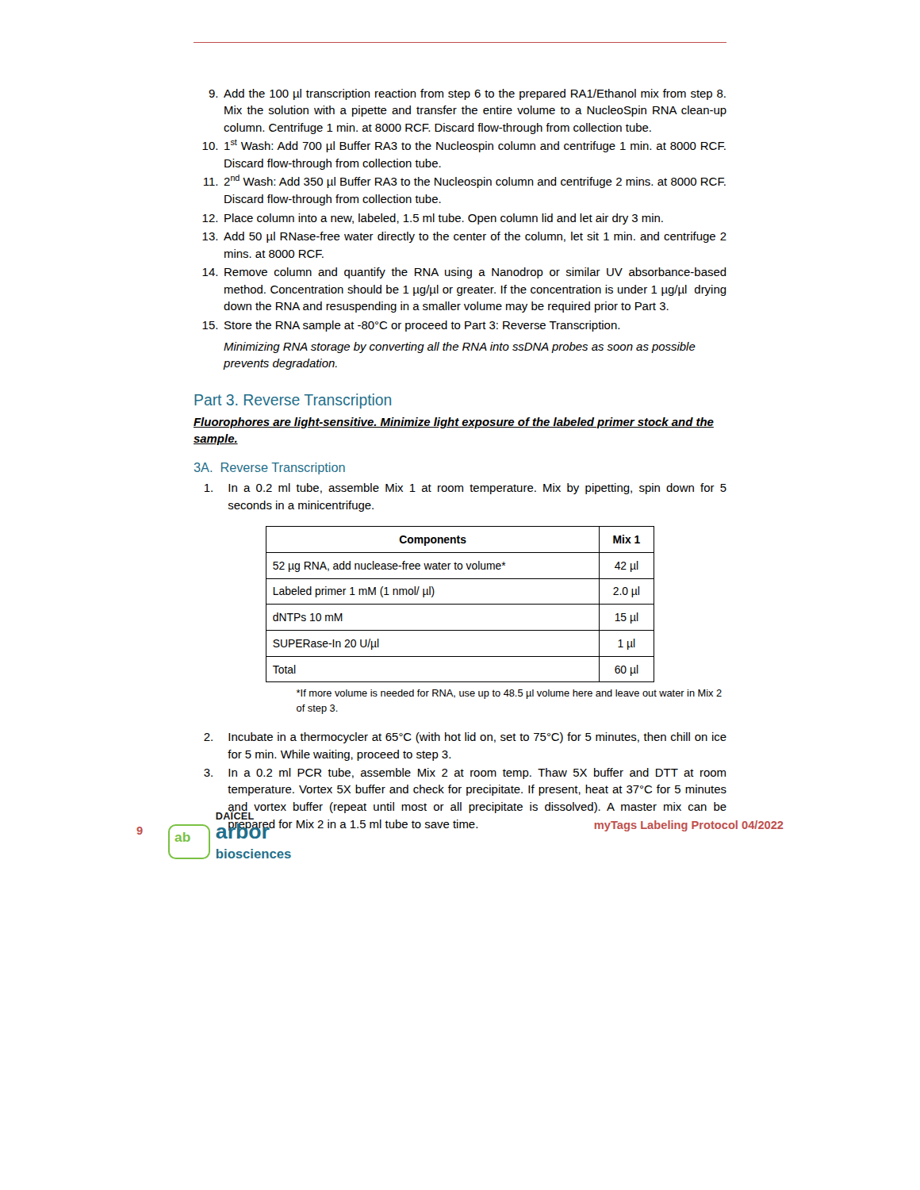9. Add the 100 µl transcription reaction from step 6 to the prepared RA1/Ethanol mix from step 8. Mix the solution with a pipette and transfer the entire volume to a NucleoSpin RNA clean-up column. Centrifuge 1 min. at 8000 RCF. Discard flow-through from collection tube.
10. 1st Wash: Add 700 µl Buffer RA3 to the Nucleospin column and centrifuge 1 min. at 8000 RCF. Discard flow-through from collection tube.
11. 2nd Wash: Add 350 µl Buffer RA3 to the Nucleospin column and centrifuge 2 mins. at 8000 RCF. Discard flow-through from collection tube.
12. Place column into a new, labeled, 1.5 ml tube. Open column lid and let air dry 3 min.
13. Add 50 µl RNase-free water directly to the center of the column, let sit 1 min. and centrifuge 2 mins. at 8000 RCF.
14. Remove column and quantify the RNA using a Nanodrop or similar UV absorbance-based method. Concentration should be 1 µg/µl or greater. If the concentration is under 1 µg/µl drying down the RNA and resuspending in a smaller volume may be required prior to Part 3.
15. Store the RNA sample at -80°C or proceed to Part 3: Reverse Transcription.
Minimizing RNA storage by converting all the RNA into ssDNA probes as soon as possible prevents degradation.
Part 3. Reverse Transcription
Fluorophores are light-sensitive. Minimize light exposure of the labeled primer stock and the sample.
3A. Reverse Transcription
1. In a 0.2 ml tube, assemble Mix 1 at room temperature. Mix by pipetting, spin down for 5 seconds in a minicentrifuge.
| Components | Mix 1 |
| --- | --- |
| 52 µg RNA, add nuclease-free water to volume* | 42 µl |
| Labeled primer 1 mM (1 nmol/ µl) | 2.0 µl |
| dNTPs 10 mM | 15 µl |
| SUPERase-In 20 U/µl | 1 µl |
| Total | 60 µl |
*If more volume is needed for RNA, use up to 48.5 µl volume here and leave out water in Mix 2 of step 3.
2. Incubate in a thermocycler at 65°C (with hot lid on, set to 75°C) for 5 minutes, then chill on ice for 5 min. While waiting, proceed to step 3.
3. In a 0.2 ml PCR tube, assemble Mix 2 at room temp. Thaw 5X buffer and DTT at room temperature. Vortex 5X buffer and check for precipitate. If present, heat at 37°C for 5 minutes and vortex buffer (repeat until most or all precipitate is dissolved). A master mix can be prepared for Mix 2 in a 1.5 ml tube to save time.
9
myTags Labeling Protocol 04/2022
DAÏCEL
arbor
biosciences
ab